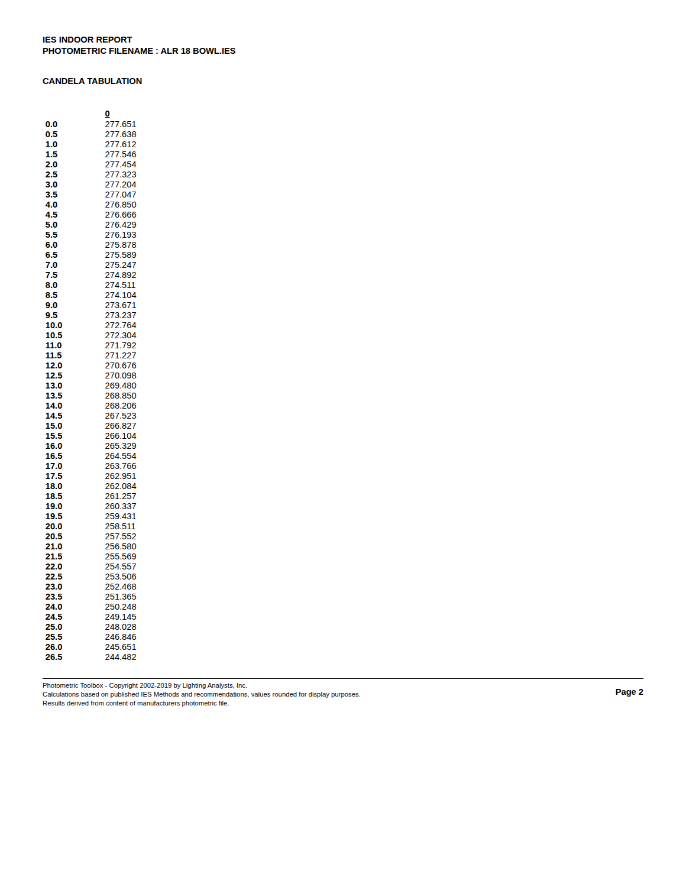IES INDOOR REPORT
PHOTOMETRIC FILENAME : ALR 18 BOWL.IES
CANDELA TABULATION
| | 0 |
| --- | --- |
| 0.0 | 277.651 |
| 0.5 | 277.638 |
| 1.0 | 277.612 |
| 1.5 | 277.546 |
| 2.0 | 277.454 |
| 2.5 | 277.323 |
| 3.0 | 277.204 |
| 3.5 | 277.047 |
| 4.0 | 276.850 |
| 4.5 | 276.666 |
| 5.0 | 276.429 |
| 5.5 | 276.193 |
| 6.0 | 275.878 |
| 6.5 | 275.589 |
| 7.0 | 275.247 |
| 7.5 | 274.892 |
| 8.0 | 274.511 |
| 8.5 | 274.104 |
| 9.0 | 273.671 |
| 9.5 | 273.237 |
| 10.0 | 272.764 |
| 10.5 | 272.304 |
| 11.0 | 271.792 |
| 11.5 | 271.227 |
| 12.0 | 270.676 |
| 12.5 | 270.098 |
| 13.0 | 269.480 |
| 13.5 | 268.850 |
| 14.0 | 268.206 |
| 14.5 | 267.523 |
| 15.0 | 266.827 |
| 15.5 | 266.104 |
| 16.0 | 265.329 |
| 16.5 | 264.554 |
| 17.0 | 263.766 |
| 17.5 | 262.951 |
| 18.0 | 262.084 |
| 18.5 | 261.257 |
| 19.0 | 260.337 |
| 19.5 | 259.431 |
| 20.0 | 258.511 |
| 20.5 | 257.552 |
| 21.0 | 256.580 |
| 21.5 | 255.569 |
| 22.0 | 254.557 |
| 22.5 | 253.506 |
| 23.0 | 252.468 |
| 23.5 | 251.365 |
| 24.0 | 250.248 |
| 24.5 | 249.145 |
| 25.0 | 248.028 |
| 25.5 | 246.846 |
| 26.0 | 245.651 |
| 26.5 | 244.482 |
Page 2 Photometric Toolbox - Copyright 2002-2019 by Lighting Analysts, Inc.
Calculations based on published IES Methods and recommendations, values rounded for display purposes.
Results derived from content of manufacturers photometric file.